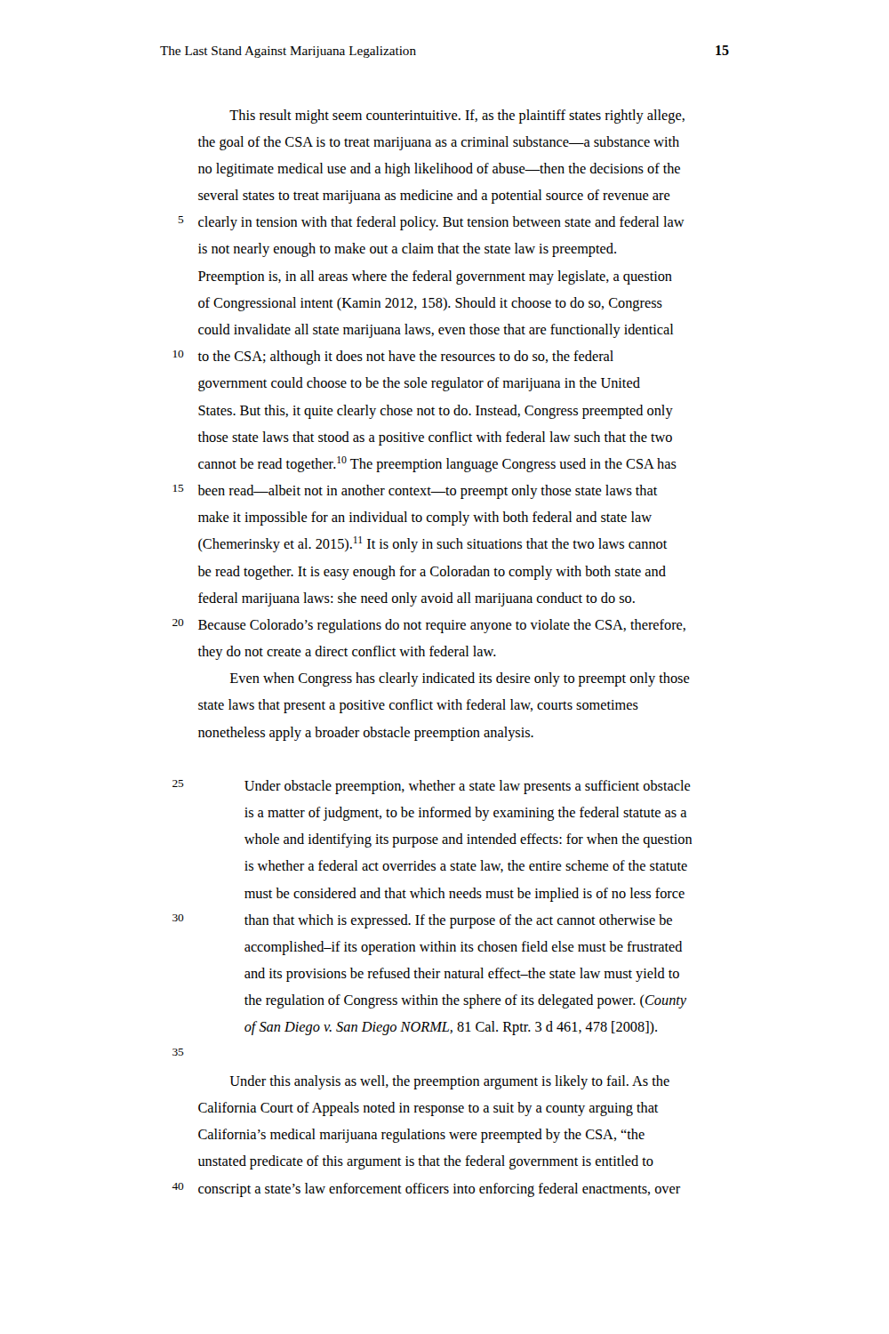The Last Stand Against Marijuana Legalization 15
This result might seem counterintuitive. If, as the plaintiff states rightly allege,
the goal of the CSA is to treat marijuana as a criminal substance—a substance with
no legitimate medical use and a high likelihood of abuse—then the decisions of the
several states to treat marijuana as medicine and a potential source of revenue are
5
clearly in tension with that federal policy. But tension between state and federal law
is not nearly enough to make out a claim that the state law is preempted.
Preemption is, in all areas where the federal government may legislate, a question
of Congressional intent (Kamin 2012, 158). Should it choose to do so, Congress
could invalidate all state marijuana laws, even those that are functionally identical
10
to the CSA; although it does not have the resources to do so, the federal
government could choose to be the sole regulator of marijuana in the United
States. But this, it quite clearly chose not to do. Instead, Congress preempted only
those state laws that stood as a positive conflict with federal law such that the two
cannot be read together.10 The preemption language Congress used in the CSA has
15
been read—albeit not in another context—to preempt only those state laws that
make it impossible for an individual to comply with both federal and state law
(Chemerinsky et al. 2015).11 It is only in such situations that the two laws cannot
be read together. It is easy enough for a Coloradan to comply with both state and
federal marijuana laws: she need only avoid all marijuana conduct to do so.
20
Because Colorado’s regulations do not require anyone to violate the CSA, therefore,
they do not create a direct conflict with federal law.
Even when Congress has clearly indicated its desire only to preempt only those
state laws that present a positive conflict with federal law, courts sometimes
nonetheless apply a broader obstacle preemption analysis.
25
Under obstacle preemption, whether a state law presents a sufficient obstacle
is a matter of judgment, to be informed by examining the federal statute as a
whole and identifying its purpose and intended effects: for when the question
is whether a federal act overrides a state law, the entire scheme of the statute
must be considered and that which needs must be implied is of no less force
30
than that which is expressed. If the purpose of the act cannot otherwise be
accomplished–if its operation within its chosen field else must be frustrated
and its provisions be refused their natural effect–the state law must yield to
the regulation of Congress within the sphere of its delegated power. (County
of San Diego v. San Diego NORML, 81 Cal. Rptr. 3 d 461, 478 [2008]).
35
Under this analysis as well, the preemption argument is likely to fail. As the
California Court of Appeals noted in response to a suit by a county arguing that
California’s medical marijuana regulations were preempted by the CSA, “the
unstated predicate of this argument is that the federal government is entitled to
40
conscript a state’s law enforcement officers into enforcing federal enactments, over